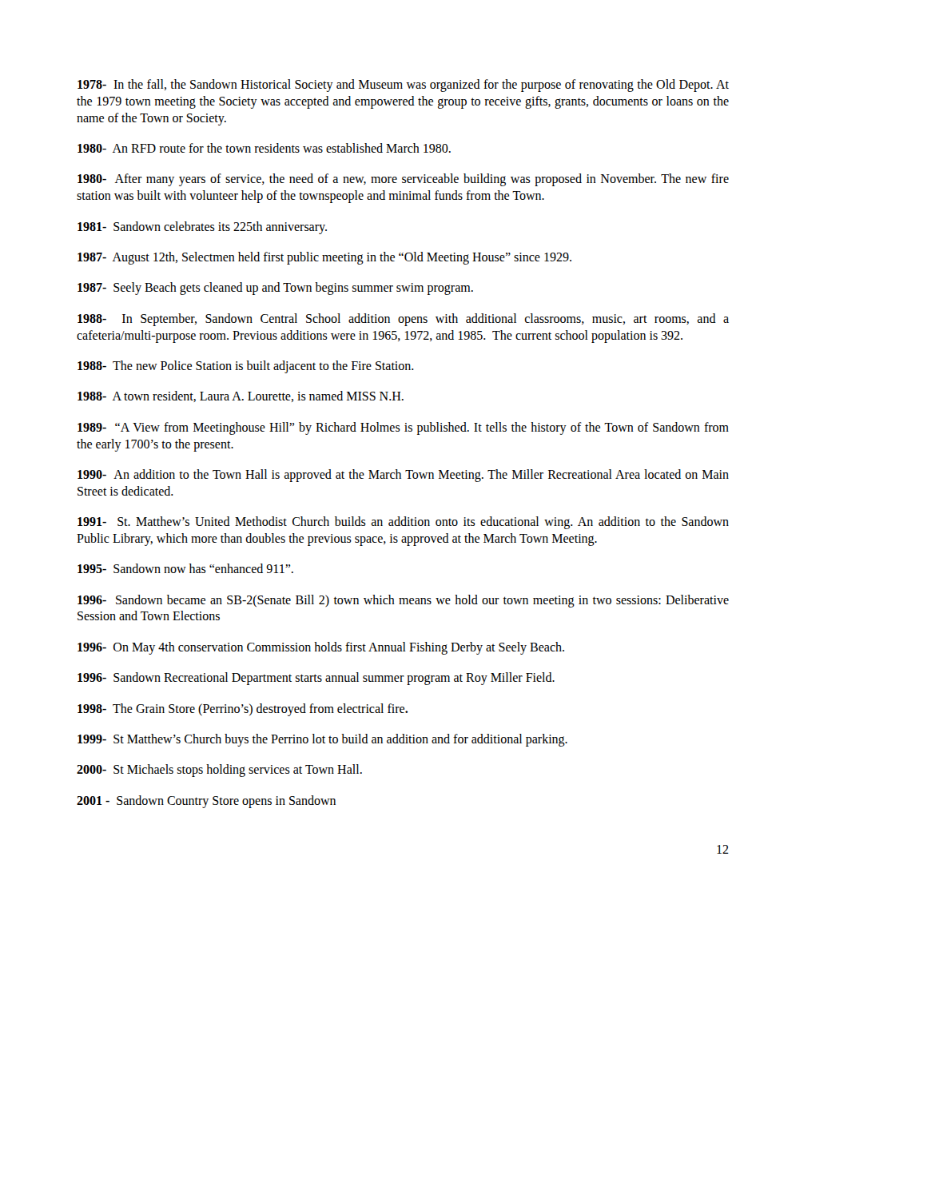1978- In the fall, the Sandown Historical Society and Museum was organized for the purpose of renovating the Old Depot. At the 1979 town meeting the Society was accepted and empowered the group to receive gifts, grants, documents or loans on the name of the Town or Society.
1980- An RFD route for the town residents was established March 1980.
1980- After many years of service, the need of a new, more serviceable building was proposed in November. The new fire station was built with volunteer help of the townspeople and minimal funds from the Town.
1981- Sandown celebrates its 225th anniversary.
1987- August 12th, Selectmen held first public meeting in the “Old Meeting House” since 1929.
1987- Seely Beach gets cleaned up and Town begins summer swim program.
1988- In September, Sandown Central School addition opens with additional classrooms, music, art rooms, and a cafeteria/multi-purpose room. Previous additions were in 1965, 1972, and 1985. The current school population is 392.
1988- The new Police Station is built adjacent to the Fire Station.
1988- A town resident, Laura A. Lourette, is named MISS N.H.
1989- “A View from Meetinghouse Hill” by Richard Holmes is published. It tells the history of the Town of Sandown from the early 1700’s to the present.
1990- An addition to the Town Hall is approved at the March Town Meeting. The Miller Recreational Area located on Main Street is dedicated.
1991- St. Matthew’s United Methodist Church builds an addition onto its educational wing. An addition to the Sandown Public Library, which more than doubles the previous space, is approved at the March Town Meeting.
1995- Sandown now has “enhanced 911”.
1996- Sandown became an SB-2(Senate Bill 2) town which means we hold our town meeting in two sessions: Deliberative Session and Town Elections
1996- On May 4th conservation Commission holds first Annual Fishing Derby at Seely Beach.
1996- Sandown Recreational Department starts annual summer program at Roy Miller Field.
1998- The Grain Store (Perrino’s) destroyed from electrical fire.
1999- St Matthew’s Church buys the Perrino lot to build an addition and for additional parking.
2000- St Michaels stops holding services at Town Hall.
2001 - Sandown Country Store opens in Sandown
12